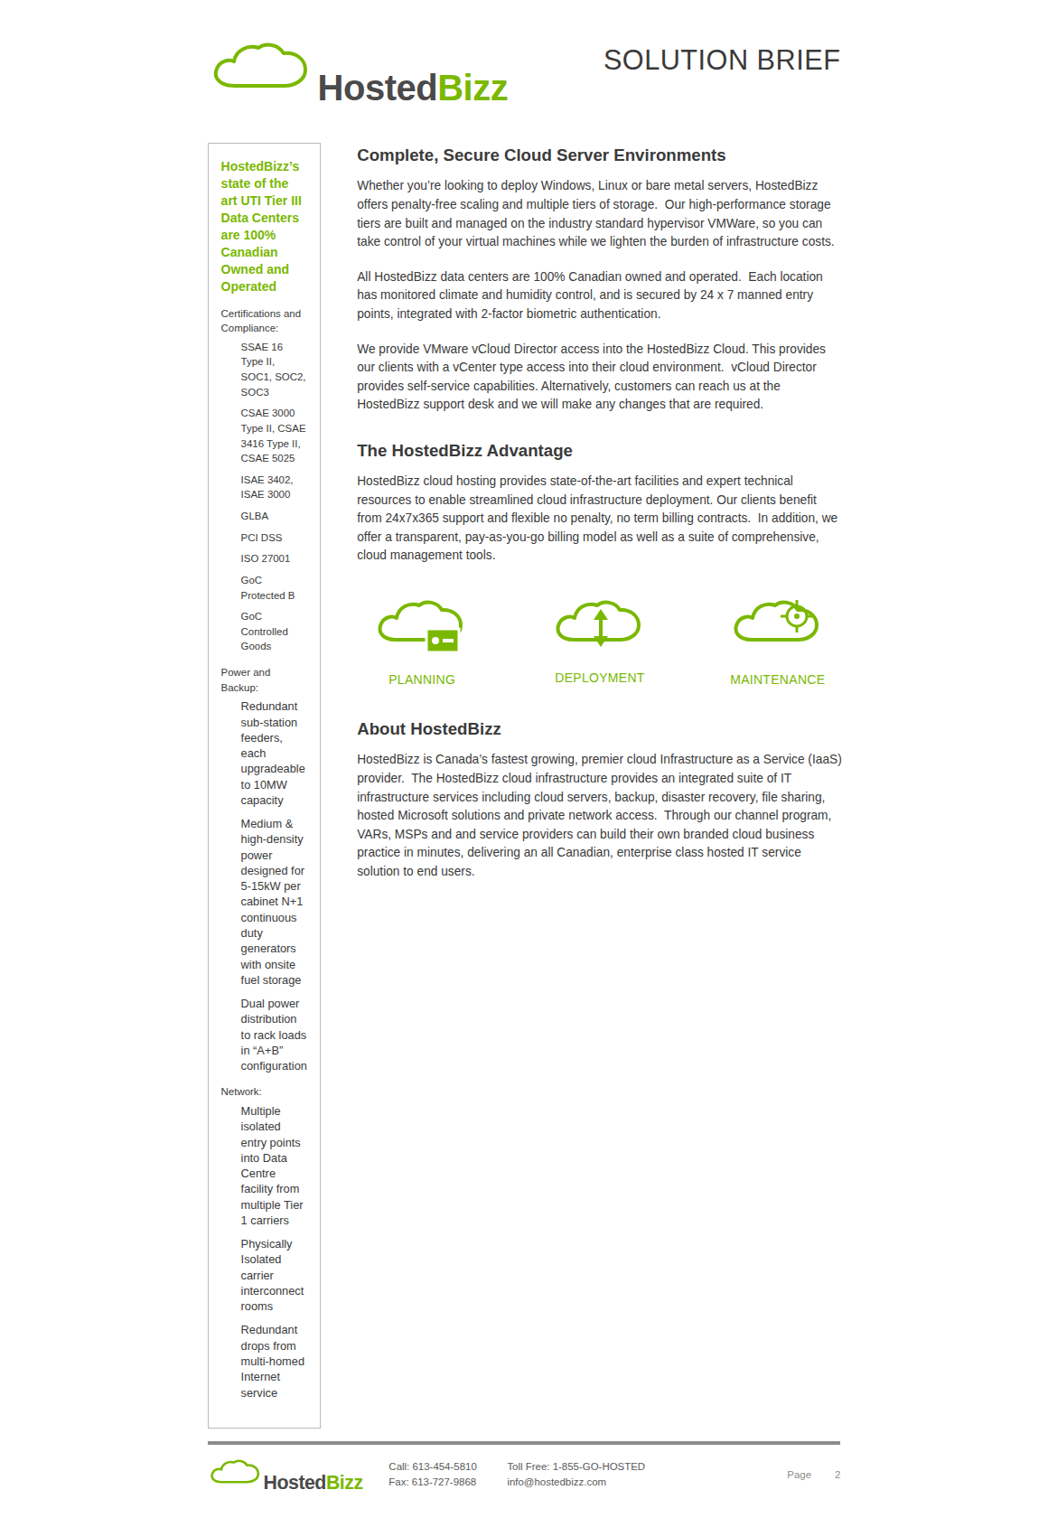Hosted Bizz
SOLUTION BRIEF
HostedBizz’s state of the art UTI Tier III Data Centers are 100% Canadian Owned and Operated
Certifications and Compliance:
SSAE 16 Type II, SOC1, SOC2, SOC3
CSAE 3000 Type II, CSAE 3416 Type II, CSAE 5025
ISAE 3402, ISAE 3000
GLBA
PCI DSS
ISO 27001
GoC Protected B
GoC Controlled Goods
Power and Backup:
Redundant sub-station feeders, each upgradeable to 10MW capacity
Medium & high-density power designed for 5-15kW per cabinet N+1 continuous duty generators with onsite fuel storage
Dual power distribution to rack loads in “A+B” configuration
Network:
Multiple isolated entry points into Data Centre facility from multiple Tier 1 carriers
Physically Isolated carrier interconnect rooms
Redundant drops from multi-homed Internet service
Complete, Secure Cloud Server Environments
Whether you’re looking to deploy Windows, Linux or bare metal servers, HostedBizz offers penalty-free scaling and multiple tiers of storage. Our high-performance storage tiers are built and managed on the industry standard hypervisor VMWare, so you can take control of your virtual machines while we lighten the burden of infrastructure costs.
All HostedBizz data centers are 100% Canadian owned and operated. Each location has monitored climate and humidity control, and is secured by 24 x 7 manned entry points, integrated with 2-factor biometric authentication.
We provide VMware vCloud Director access into the HostedBizz Cloud. This provides our clients with a vCenter type access into their cloud environment. vCloud Director provides self-service capabilities. Alternatively, customers can reach us at the HostedBizz support desk and we will make any changes that are required.
The HostedBizz Advantage
HostedBizz cloud hosting provides state-of-the-art facilities and expert technical resources to enable streamlined cloud infrastructure deployment. Our clients benefit from 24x7x365 support and flexible no penalty, no term billing contracts. In addition, we offer a transparent, pay-as-you-go billing model as well as a suite of comprehensive, cloud management tools.
PLANNING
DEPLOYMENT
MAINTENANCE
About HostedBizz
HostedBizz is Canada’s fastest growing, premier cloud Infrastructure as a Service (IaaS) provider. The HostedBizz cloud infrastructure provides an integrated suite of IT infrastructure services including cloud servers, backup, disaster recovery, file sharing, hosted Microsoft solutions and private network access. Through our channel program, VARs, MSPs and and service providers can build their own branded cloud business practice in minutes, delivering an all Canadian, enterprise class hosted IT service solution to end users.
Hosted Bizz
Call: 613-454-5810
Fax: 613-727-9868
Toll Free: 1-855-GO-HOSTED
info@hostedbizz.com
Page2